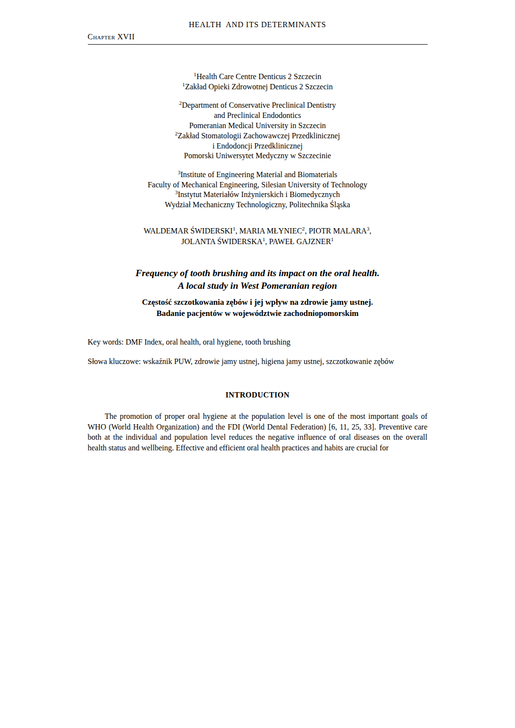HEALTH AND ITS DETERMINANTS
Chapter XVII
1Health Care Centre Denticus 2 Szczecin
1Zakład Opieki Zdrowotnej Denticus 2 Szczecin
2Department of Conservative Preclinical Dentistry
and Preclinical Endodontics
Pomeranian Medical University in Szczecin
2Zakład Stomatologii Zachowawczej Przedklinicznej
i Endodoncji Przedklinicznej
Pomorski Uniwersytet Medyczny w Szczecinie
3Institute of Engineering Material and Biomaterials
Faculty of Mechanical Engineering, Silesian University of Technology
3Instytut Materiałów Inżynierskich i Biomedycznych
Wydział Mechaniczny Technologiczny, Politechnika Śląska
WALDEMAR ŚWIDERSKI1, MARIA MŁYNIEC2, PIOTR MALARA3,
JOLANTA ŚWIDERSKA1, PAWEŁ GAJZNER1
Frequency of tooth brushing and its impact on the oral health.
A local study in West Pomeranian region
Częstość szczotkowania zębów i jej wpływ na zdrowie jamy ustnej.
Badanie pacjentów w województwie zachodniopomorskim
Key words: DMF Index, oral health, oral hygiene, tooth brushing
Słowa kluczowe: wskaźnik PUW, zdrowie jamy ustnej, higiena jamy ustnej, szczotkowanie zębów
INTRODUCTION
The promotion of proper oral hygiene at the population level is one of the most important goals of WHO (World Health Organization) and the FDI (World Dental Federation) [6, 11, 25, 33]. Preventive care both at the individual and population level reduces the negative influence of oral diseases on the overall health status and wellbeing. Effective and efficient oral health practices and habits are crucial for